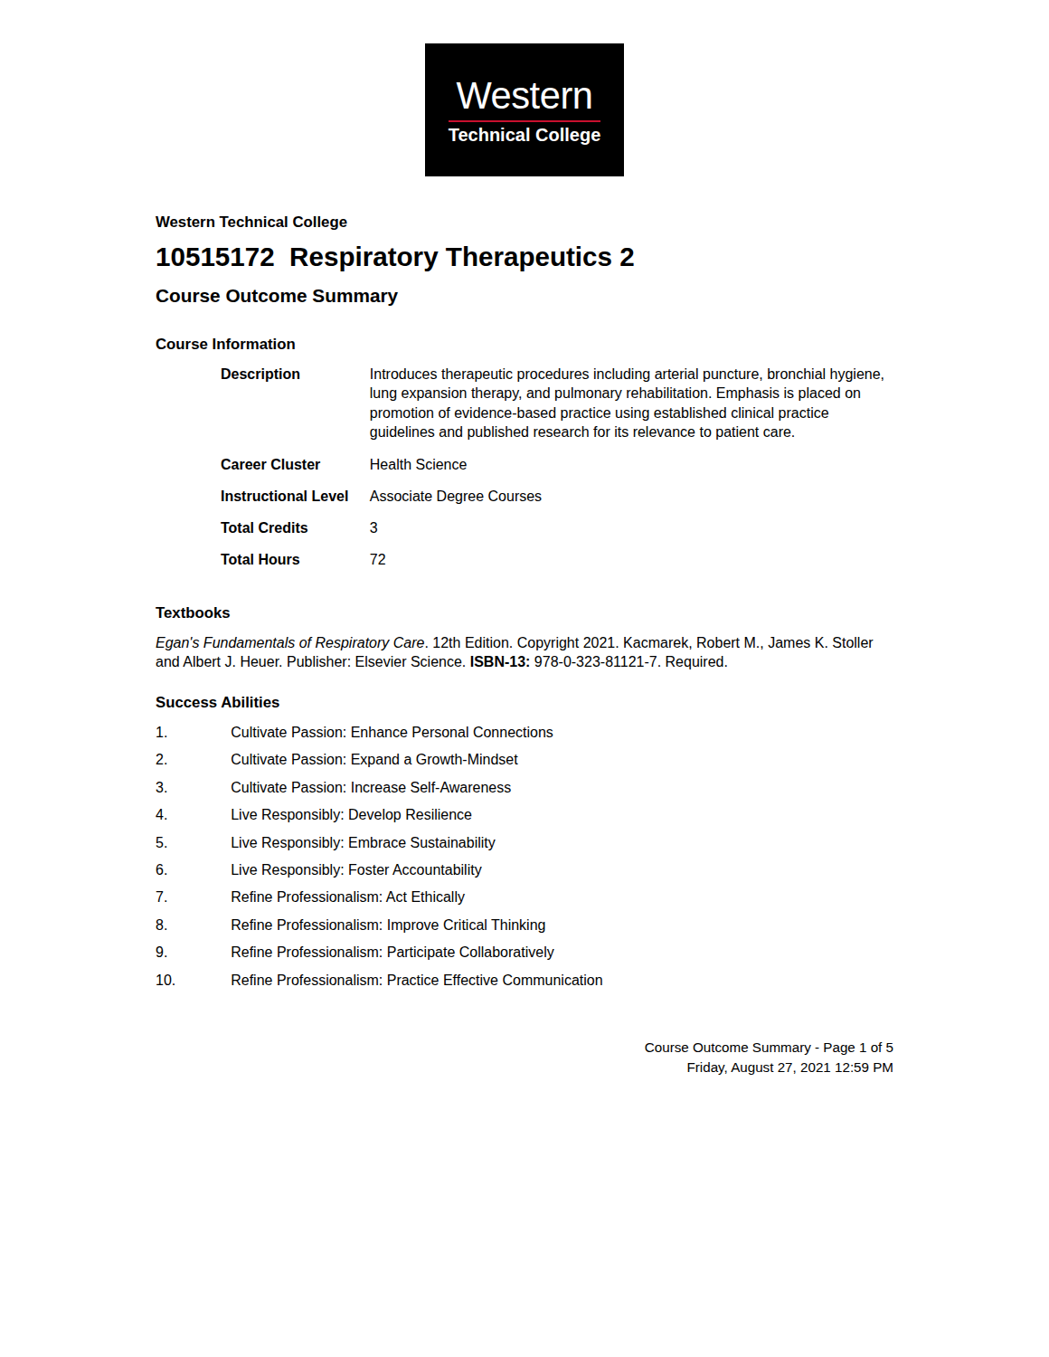Western Technical College
Western Technical College
10515172 Respiratory Therapeutics 2
Course Outcome Summary
Course Information
| Description | Introduces therapeutic procedures including arterial puncture, bronchial hygiene, lung expansion therapy, and pulmonary rehabilitation. Emphasis is placed on promotion of evidence-based practice using established clinical practice guidelines and published research for its relevance to patient care. |
| Career Cluster | Health Science |
| Instructional Level | Associate Degree Courses |
| Total Credits | 3 |
| Total Hours | 72 |
Textbooks
Egan's Fundamentals of Respiratory Care. 12th Edition. Copyright 2021. Kacmarek, Robert M., James K. Stoller and Albert J. Heuer. Publisher: Elsevier Science. ISBN-13: 978-0-323-81121-7. Required.
Success Abilities
Cultivate Passion: Enhance Personal Connections
Cultivate Passion: Expand a Growth-Mindset
Cultivate Passion: Increase Self-Awareness
Live Responsibly: Develop Resilience
Live Responsibly: Embrace Sustainability
Live Responsibly: Foster Accountability
Refine Professionalism: Act Ethically
Refine Professionalism: Improve Critical Thinking
Refine Professionalism: Participate Collaboratively
Refine Professionalism: Practice Effective Communication
Course Outcome Summary - Page 1 of 5
Friday, August 27, 2021 12:59 PM